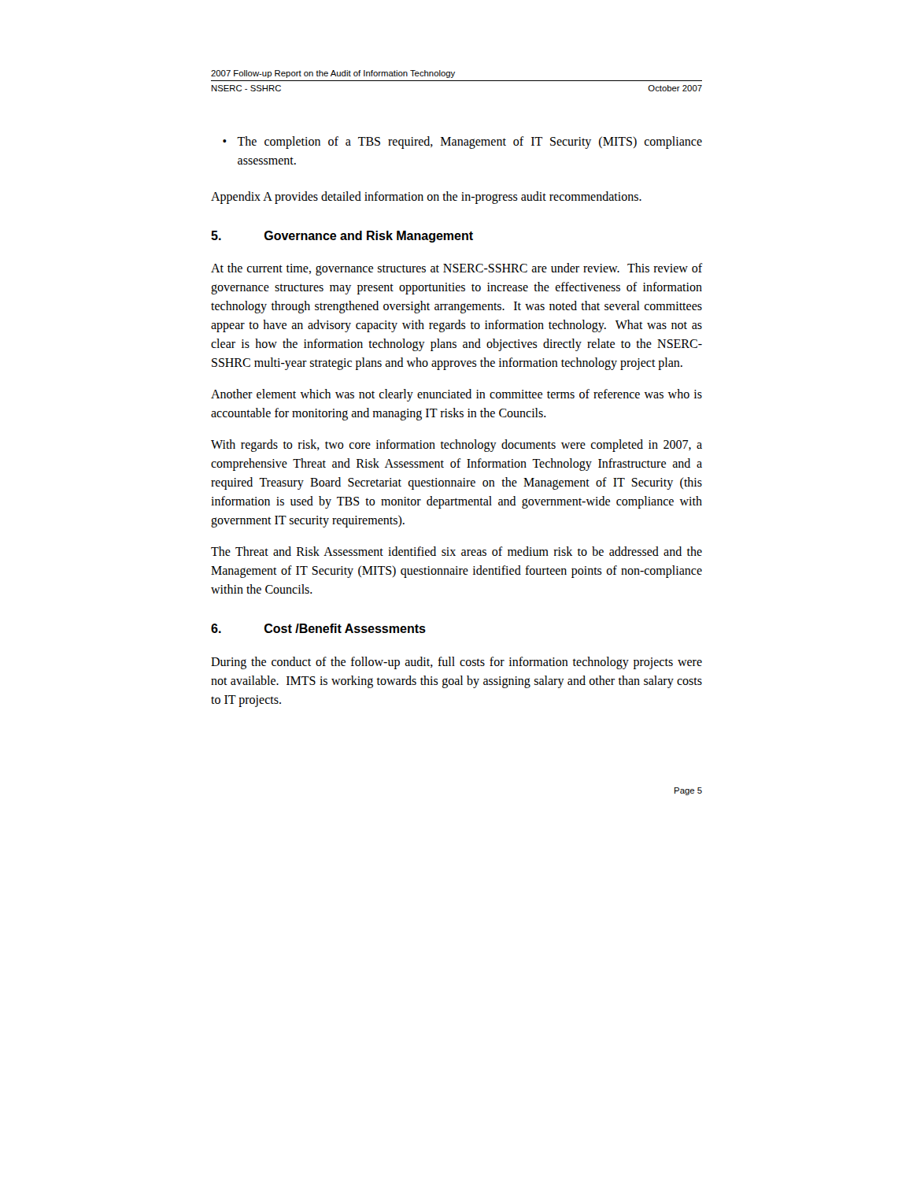2007 Follow-up Report on the Audit of Information Technology
NSERC - SSHRC October 2007
The completion of a TBS required, Management of IT Security (MITS) compliance assessment.
Appendix A provides detailed information on the in-progress audit recommendations.
5. Governance and Risk Management
At the current time, governance structures at NSERC-SSHRC are under review. This review of governance structures may present opportunities to increase the effectiveness of information technology through strengthened oversight arrangements. It was noted that several committees appear to have an advisory capacity with regards to information technology. What was not as clear is how the information technology plans and objectives directly relate to the NSERC-SSHRC multi-year strategic plans and who approves the information technology project plan.
Another element which was not clearly enunciated in committee terms of reference was who is accountable for monitoring and managing IT risks in the Councils.
With regards to risk, two core information technology documents were completed in 2007, a comprehensive Threat and Risk Assessment of Information Technology Infrastructure and a required Treasury Board Secretariat questionnaire on the Management of IT Security (this information is used by TBS to monitor departmental and government-wide compliance with government IT security requirements).
The Threat and Risk Assessment identified six areas of medium risk to be addressed and the Management of IT Security (MITS) questionnaire identified fourteen points of non-compliance within the Councils.
6. Cost /Benefit Assessments
During the conduct of the follow-up audit, full costs for information technology projects were not available. IMTS is working towards this goal by assigning salary and other than salary costs to IT projects.
Page 5